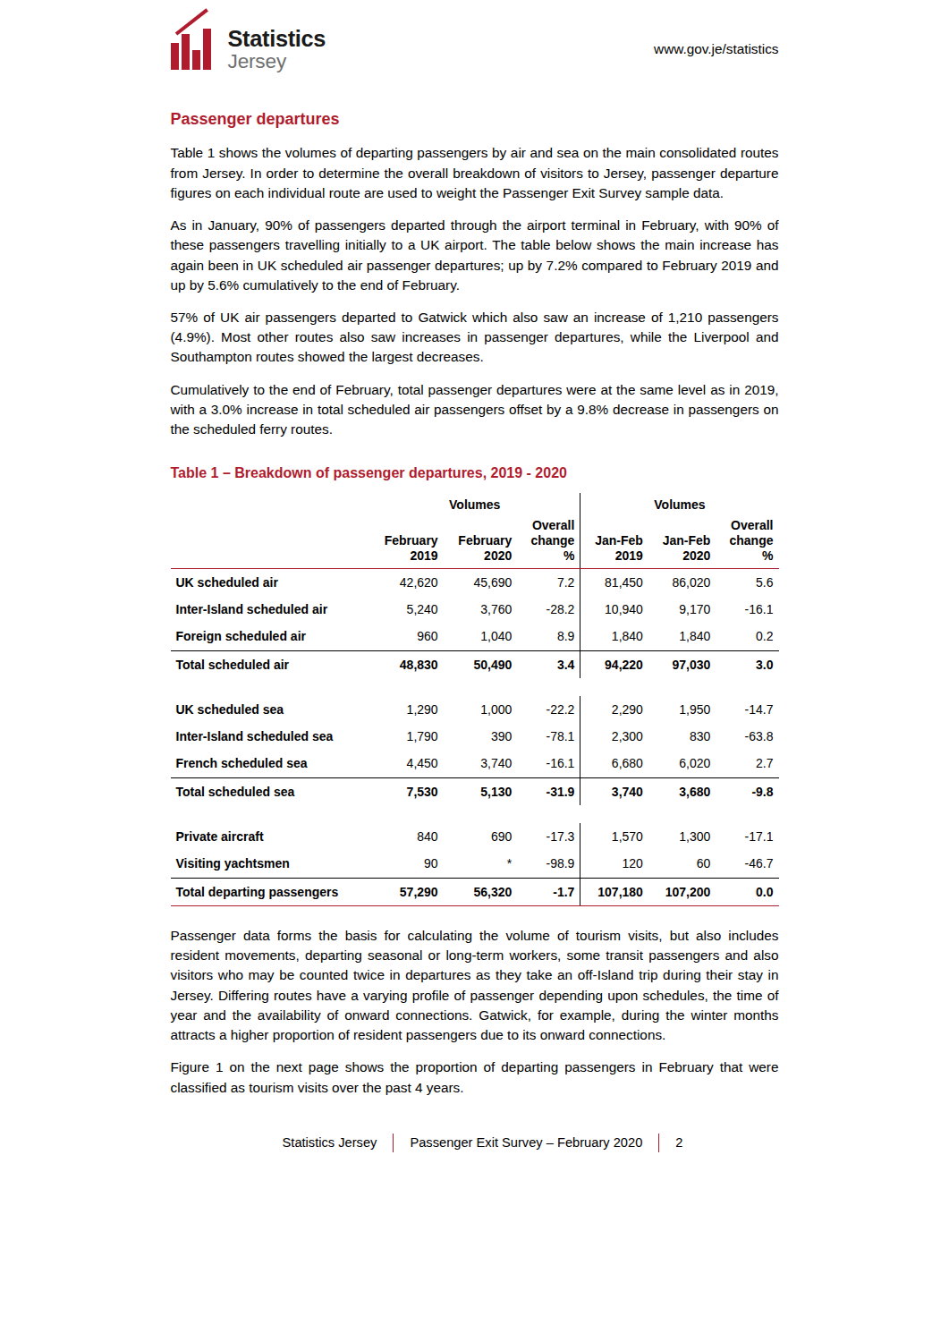Statistics
Jersey
www.gov.je/statistics
Passenger departures
Table 1 shows the volumes of departing passengers by air and sea on the main consolidated routes from Jersey. In order to determine the overall breakdown of visitors to Jersey, passenger departure figures on each individual route are used to weight the Passenger Exit Survey sample data.
As in January, 90% of passengers departed through the airport terminal in February, with 90% of these passengers travelling initially to a UK airport. The table below shows the main increase has again been in UK scheduled air passenger departures; up by 7.2% compared to February 2019 and up by 5.6% cumulatively to the end of February.
57% of UK air passengers departed to Gatwick which also saw an increase of 1,210 passengers (4.9%). Most other routes also saw increases in passenger departures, while the Liverpool and Southampton routes showed the largest decreases.
Cumulatively to the end of February, total passenger departures were at the same level as in 2019, with a 3.0% increase in total scheduled air passengers offset by a 9.8% decrease in passengers on the scheduled ferry routes.
Table 1 – Breakdown of passenger departures, 2019 - 2020
| | Volumes | Volumes |
| --- | --- | --- |
| | February 2019 | February 2020 | Overall change % | Jan-Feb 2019 | Jan-Feb 2020 | Overall change % |
| UK scheduled air | 42,620 | 45,690 | 7.2 | 81,450 | 86,020 | 5.6 |
| Inter-Island scheduled air | 5,240 | 3,760 | -28.2 | 10,940 | 9,170 | -16.1 |
| Foreign scheduled air | 960 | 1,040 | 8.9 | 1,840 | 1,840 | 0.2 |
| Total scheduled air | 48,830 | 50,490 | 3.4 | 94,220 | 97,030 | 3.0 |
| UK scheduled sea | 1,290 | 1,000 | -22.2 | 2,290 | 1,950 | -14.7 |
| Inter-Island scheduled sea | 1,790 | 390 | -78.1 | 2,300 | 830 | -63.8 |
| French scheduled sea | 4,450 | 3,740 | -16.1 | 6,680 | 6,020 | 2.7 |
| Total scheduled sea | 7,530 | 5,130 | -31.9 | 3,740 | 3,680 | -9.8 |
| Private aircraft | 840 | 690 | -17.3 | 1,570 | 1,300 | -17.1 |
| Visiting yachtsmen | 90 | * | -98.9 | 120 | 60 | -46.7 |
| Total departing passengers | 57,290 | 56,320 | -1.7 | 107,180 | 107,200 | 0.0 |
Passenger data forms the basis for calculating the volume of tourism visits, but also includes resident movements, departing seasonal or long-term workers, some transit passengers and also visitors who may be counted twice in departures as they take an off-Island trip during their stay in Jersey. Differing routes have a varying profile of passenger depending upon schedules, the time of year and the availability of onward connections. Gatwick, for example, during the winter months attracts a higher proportion of resident passengers due to its onward connections.
Figure 1 on the next page shows the proportion of departing passengers in February that were classified as tourism visits over the past 4 years.
Statistics Jersey
Passenger Exit Survey – February 2020
2